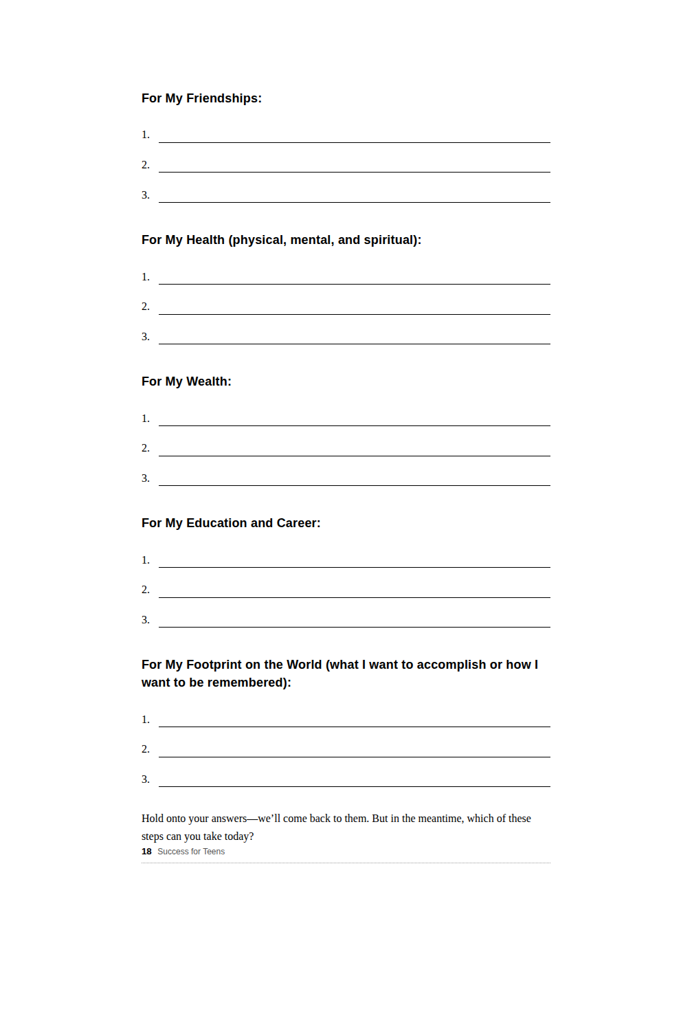For My Friendships:
1.
2.
3.
For My Health (physical, mental, and spiritual):
1.
2.
3.
For My Wealth:
1.
2.
3.
For My Education and Career:
1.
2.
3.
For My Footprint on the World (what I want to accomplish or how I want to be remembered):
1.
2.
3.
Hold onto your answers—we’ll come back to them. But in the meantime, which of these steps can you take today?
18 Success for Teens